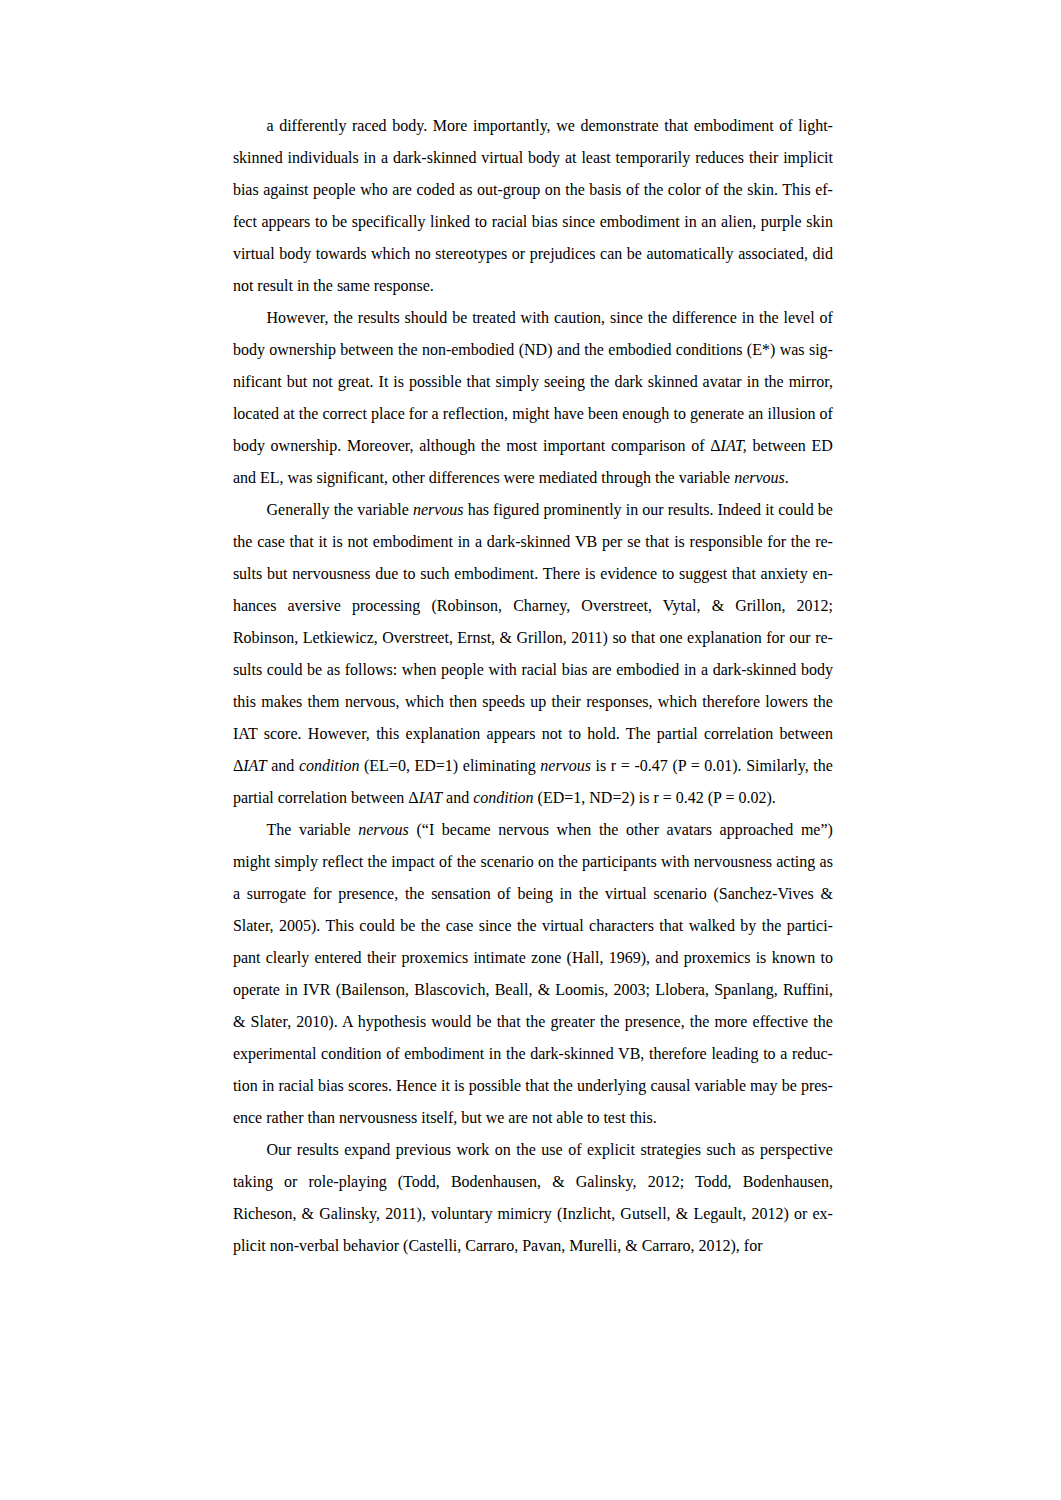a differently raced body. More importantly, we demonstrate that embodiment of light-skinned individuals in a dark-skinned virtual body at least temporarily reduces their implicit bias against people who are coded as out-group on the basis of the color of the skin. This effect appears to be specifically linked to racial bias since embodiment in an alien, purple skin virtual body towards which no stereotypes or prejudices can be automatically associated, did not result in the same response.
However, the results should be treated with caution, since the difference in the level of body ownership between the non-embodied (ND) and the embodied conditions (E*) was significant but not great. It is possible that simply seeing the dark skinned avatar in the mirror, located at the correct place for a reflection, might have been enough to generate an illusion of body ownership. Moreover, although the most important comparison of ΔIAT, between ED and EL, was significant, other differences were mediated through the variable nervous.
Generally the variable nervous has figured prominently in our results. Indeed it could be the case that it is not embodiment in a dark-skinned VB per se that is responsible for the results but nervousness due to such embodiment. There is evidence to suggest that anxiety enhances aversive processing (Robinson, Charney, Overstreet, Vytal, & Grillon, 2012; Robinson, Letkiewicz, Overstreet, Ernst, & Grillon, 2011) so that one explanation for our results could be as follows: when people with racial bias are embodied in a dark-skinned body this makes them nervous, which then speeds up their responses, which therefore lowers the IAT score. However, this explanation appears not to hold. The partial correlation between ΔIAT and condition (EL=0, ED=1) eliminating nervous is r = -0.47 (P = 0.01). Similarly, the partial correlation between ΔIAT and condition (ED=1, ND=2) is r = 0.42 (P = 0.02).
The variable nervous (“I became nervous when the other avatars approached me”) might simply reflect the impact of the scenario on the participants with nervousness acting as a surrogate for presence, the sensation of being in the virtual scenario (Sanchez-Vives & Slater, 2005). This could be the case since the virtual characters that walked by the participant clearly entered their proxemics intimate zone (Hall, 1969), and proxemics is known to operate in IVR (Bailenson, Blascovich, Beall, & Loomis, 2003; Llobera, Spanlang, Ruffini, & Slater, 2010). A hypothesis would be that the greater the presence, the more effective the experimental condition of embodiment in the dark-skinned VB, therefore leading to a reduction in racial bias scores. Hence it is possible that the underlying causal variable may be presence rather than nervousness itself, but we are not able to test this.
Our results expand previous work on the use of explicit strategies such as perspective taking or role-playing (Todd, Bodenhausen, & Galinsky, 2012; Todd, Bodenhausen, Richeson, & Galinsky, 2011), voluntary mimicry (Inzlicht, Gutsell, & Legault, 2012) or explicit non-verbal behavior (Castelli, Carraro, Pavan, Murelli, & Carraro, 2012), for